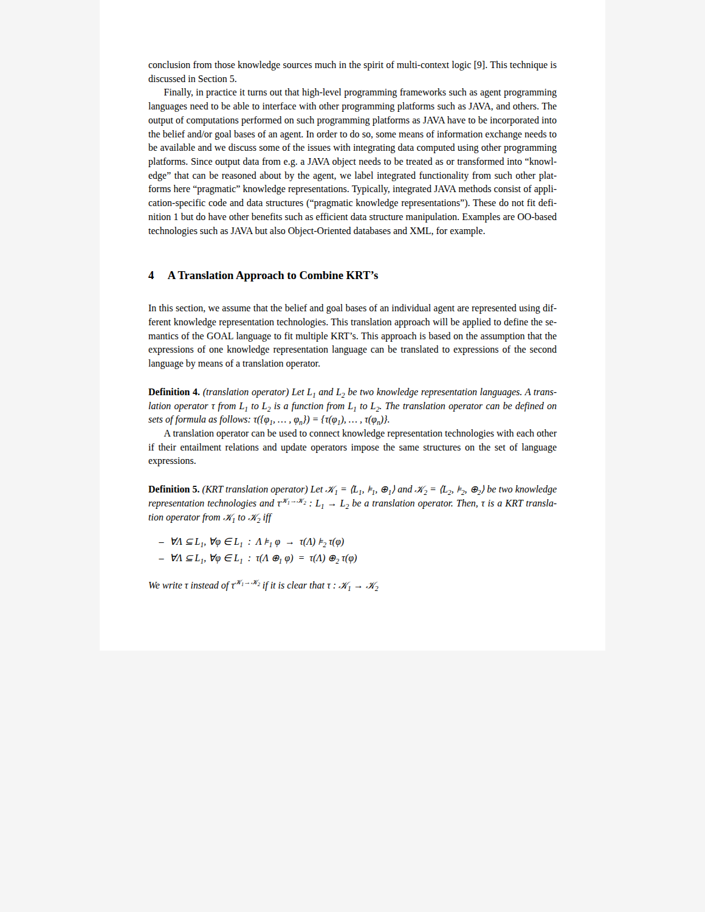conclusion from those knowledge sources much in the spirit of multi-context logic [9]. This technique is discussed in Section 5.
Finally, in practice it turns out that high-level programming frameworks such as agent programming languages need to be able to interface with other programming platforms such as JAVA, and others. The output of computations performed on such programming platforms as JAVA have to be incorporated into the belief and/or goal bases of an agent. In order to do so, some means of information exchange needs to be available and we discuss some of the issues with integrating data computed using other programming platforms. Since output data from e.g. a JAVA object needs to be treated as or transformed into “knowledge” that can be reasoned about by the agent, we label integrated functionality from such other platforms here “pragmatic” knowledge representations. Typically, integrated JAVA methods consist of application-specific code and data structures (“pragmatic knowledge representations”). These do not fit definition 1 but do have other benefits such as efficient data structure manipulation. Examples are OO-based technologies such as JAVA but also Object-Oriented databases and XML, for example.
4 A Translation Approach to Combine KRT’s
In this section, we assume that the belief and goal bases of an individual agent are represented using different knowledge representation technologies. This translation approach will be applied to define the semantics of the GOAL language to fit multiple KRT’s. This approach is based on the assumption that the expressions of one knowledge representation language can be translated to expressions of the second language by means of a translation operator.
Definition 4. (translation operator) Let L1 and L2 be two knowledge representation languages. A translation operator τ from L1 to L2 is a function from L1 to L2. The translation operator can be defined on sets of formula as follows: τ({φ1, … , φn}) = {τ(φ1), … , τ(φn)}.
A translation operator can be used to connect knowledge representation technologies with each other if their entailment relations and update operators impose the same structures on the set of language expressions.
Definition 5. (KRT translation operator) Let 𝒦1 = ⟨L1, ⊧1, ⊕1⟩ and 𝒦2 = ⟨L2, ⊧2, ⊕2⟩ be two knowledge representation technologies and τ𝒦1→𝒦2 : L1 → L2 be a translation operator. Then, τ is a KRT translation operator from 𝒦1 to 𝒦2 iff
∀Λ ⊆ L1, ∀φ ∈ L1 : Λ ⊧1 φ → τ(Λ) ⊧2 τ(φ)
∀Λ ⊆ L1, ∀φ ∈ L1 : τ(Λ ⊕1 φ) = τ(Λ) ⊕2 τ(φ)
We write τ instead of τ𝒦1→𝒦2 if it is clear that τ : 𝒦1 → 𝒦2